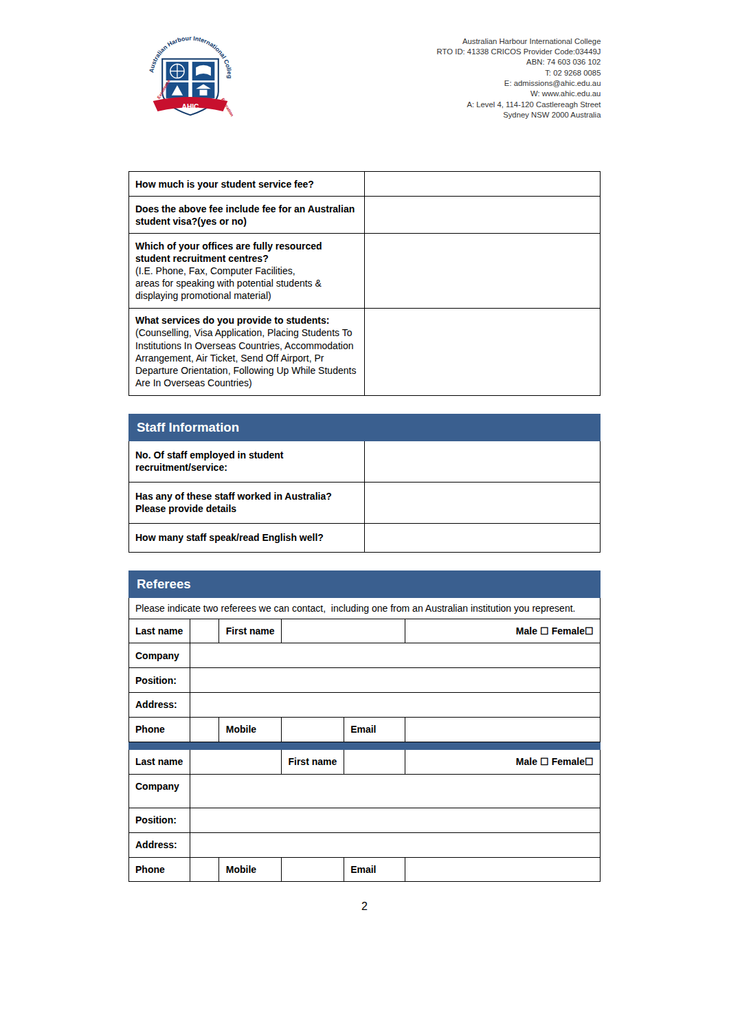Australian Harbour International College
RTO ID: 41338 CRICOS Provider Code:03449J
ABN: 74 603 036 102
T: 02 9268 0085
E: admissions@ahic.edu.au
W: www.ahic.edu.au
A: Level 4, 114-120 Castlereagh Street
Sydney NSW 2000 Australia
| How much is your student service fee? | |
| Does the above fee include fee for an Australian student visa?(yes or no) | |
| Which of your offices are fully resourced student recruitment centres? (I.E. Phone, Fax, Computer Facilities, areas for speaking with potential students & displaying promotional material) | |
| What services do you provide to students: (Counselling, Visa Application, Placing Students To Institutions In Overseas Countries, Accommodation Arrangement, Air Ticket, Send Off Airport, Pr Departure Orientation, Following Up While Students Are In Overseas Countries) | |
| Staff Information |
| No. Of staff employed in student recruitment/service: | |
| Has any of these staff worked in Australia? Please provide details | |
| How many staff speak/read English well? | |
| Referees |
| Please indicate two referees we can contact, including one from an Australian institution you represent. |
| Last name | | First name | | Male ☐ Female☐ |
| Company | |
| Position: | |
| Address: | |
| Phone | | Mobile | | Email | |
| Last name | | First name | | Male ☐ Female☐ |
| Company | |
| Position: | |
| Address: | |
| Phone | | Mobile | | Email | |
2